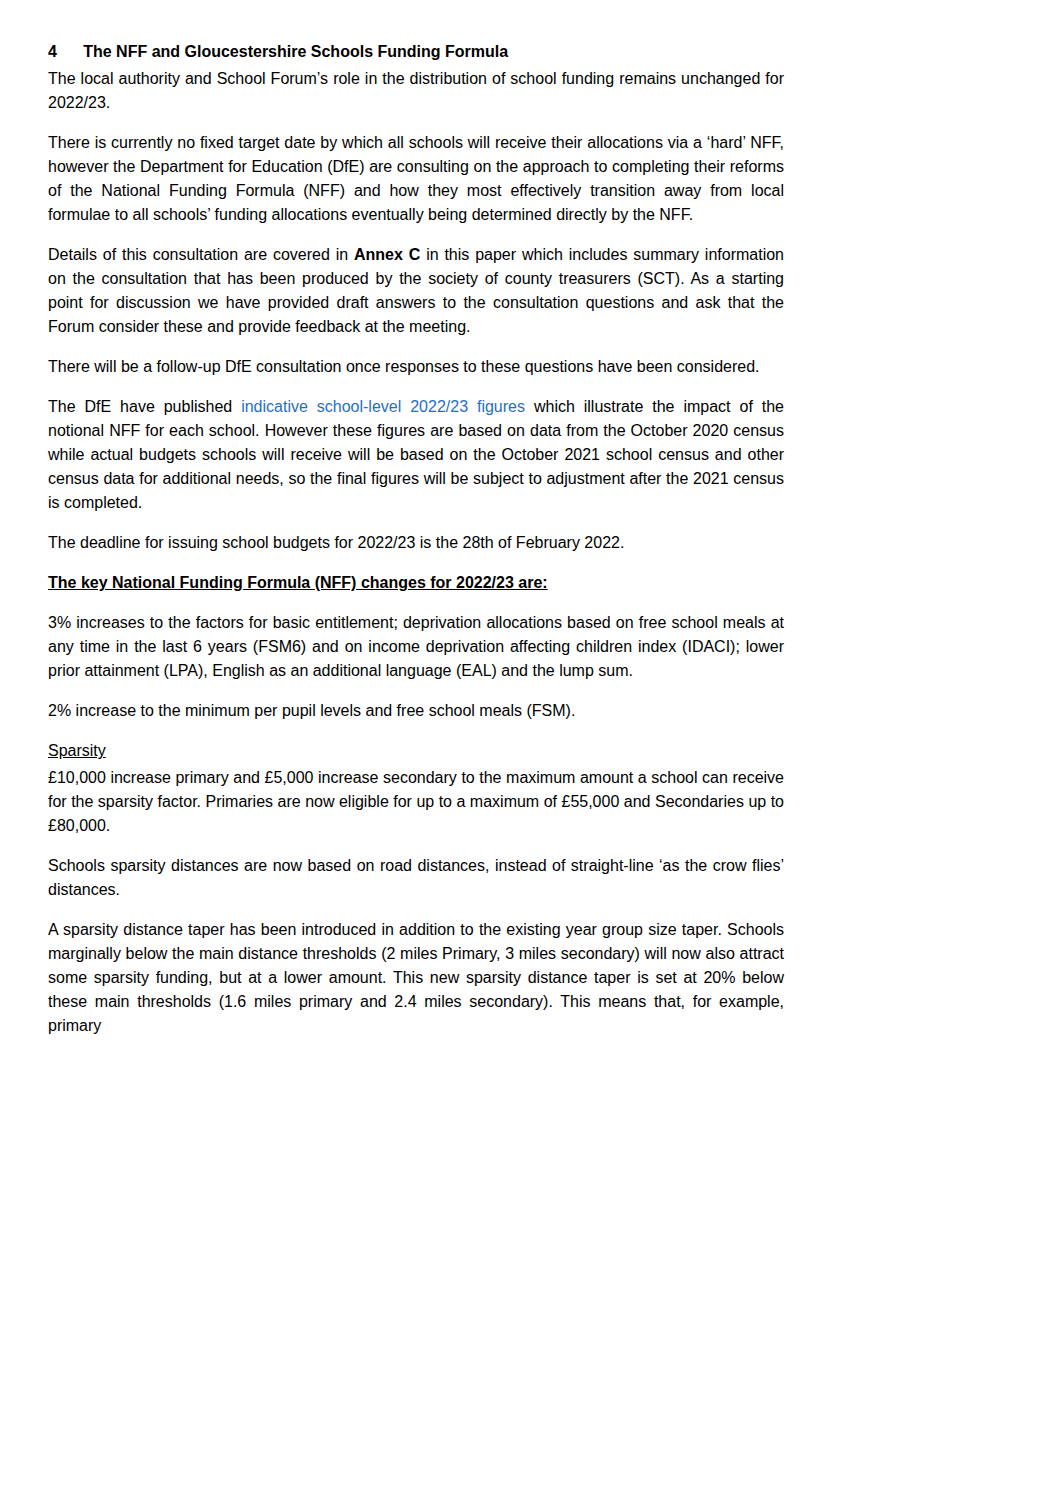4 The NFF and Gloucestershire Schools Funding Formula
The local authority and School Forum’s role in the distribution of school funding remains unchanged for 2022/23.
There is currently no fixed target date by which all schools will receive their allocations via a ‘hard’ NFF, however the Department for Education (DfE) are consulting on the approach to completing their reforms of the National Funding Formula (NFF) and how they most effectively transition away from local formulae to all schools’ funding allocations eventually being determined directly by the NFF.
Details of this consultation are covered in Annex C in this paper which includes summary information on the consultation that has been produced by the society of county treasurers (SCT). As a starting point for discussion we have provided draft answers to the consultation questions and ask that the Forum consider these and provide feedback at the meeting.
There will be a follow-up DfE consultation once responses to these questions have been considered.
The DfE have published indicative school-level 2022/23 figures which illustrate the impact of the notional NFF for each school. However these figures are based on data from the October 2020 census while actual budgets schools will receive will be based on the October 2021 school census and other census data for additional needs, so the final figures will be subject to adjustment after the 2021 census is completed.
The deadline for issuing school budgets for 2022/23 is the 28th of February 2022.
The key National Funding Formula (NFF) changes for 2022/23 are:
3% increases to the factors for basic entitlement; deprivation allocations based on free school meals at any time in the last 6 years (FSM6) and on income deprivation affecting children index (IDACI); lower prior attainment (LPA), English as an additional language (EAL) and the lump sum.
2% increase to the minimum per pupil levels and free school meals (FSM).
Sparsity
£10,000 increase primary and £5,000 increase secondary to the maximum amount a school can receive for the sparsity factor. Primaries are now eligible for up to a maximum of £55,000 and Secondaries up to £80,000.
Schools sparsity distances are now based on road distances, instead of straight-line ‘as the crow flies’ distances.
A sparsity distance taper has been introduced in addition to the existing year group size taper. Schools marginally below the main distance thresholds (2 miles Primary, 3 miles secondary) will now also attract some sparsity funding, but at a lower amount. This new sparsity distance taper is set at 20% below these main thresholds (1.6 miles primary and 2.4 miles secondary). This means that, for example, primary